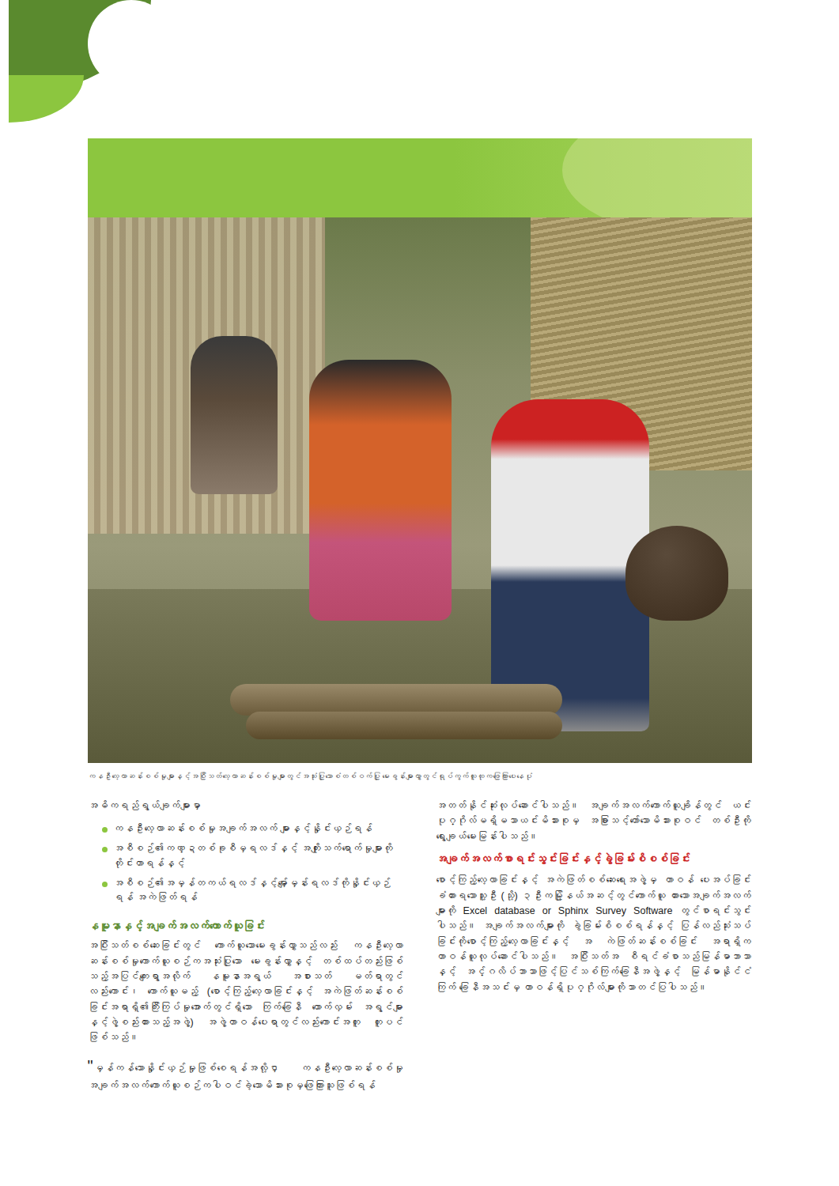၄
ကနဦးလေ့လာဆန်းစစ်မှုများနှင့်အပြီးသတ်လေ့လာဆန်းစစ်မှုများတွင်အသုံးပြုသောစံတစ်ဝက်ပြု မေးခွန်းများလွှာတွင်ရုပ်ကွက်လူထုကဖြေကြားပေးနေပုံ
အဓိကရည်ရွယ်ချက်များမှာ
ကနဦးလေ့လာဆန်းစစ်မှုအချက်အလက် များနှင့်နှိုင်းယှဉ်ရန်
အစီစဉ်၏ကဏ္ဍတစ်ခုစီမှရလဒ်နှင့် အကျိုးသက်ရောက်မှုများကို တိုင်းတာရန်နှင့်
အစီစဉ်၏အမှန်တကယ်ရလဒ်နှင့်မျှော်မှန်းရလဒ်ကိုနှိုင်းယှဉ်ရန် အကဲဖြတ်ရန်
နမူနာနှင့်အချက်အလက်ကောက်ယူခြင်း
အပြီးသတ်စစ်ဆေးခြင်းတွင် ကောက်ယူသောမေးခွန်းလွှာသည်လည်း ကနဦးလေ့လာဆန်းစစ်မှုကောက်ယူစဉ်ကအသုံးပြုသော မေးခွန်းလွှာနှင့် တစ်ထပ်တည်းဖြစ်သည့်အပြင်ကျေးရွာအလိုက် နမူနာအရွယ် အစားသတ် မတ်ရာတွင်လည်းကောင်း၊ ကောက်ယူမည့် (စောင့်ကြည့်လေ့လာခြင်းနှင့် အကဲဖြတ်ဆန်းစစ်ခြင်းအရာရှိ၏ကြီးကြပ်မှုအောက်တွင်ရှိသော ကြက်ခြေနီ ထောက်လှမ်း အရွင်များနှင့်ဖွဲ့စည်းထားသည့်အဖွဲ့) အဖွဲ့တာဝန်ပေးရာတွင်လည်းကောင်းအတူ တူပင်ဖြစ်သည်။
"မှန်ကန်သောနှိုင်းယှဉ်မှုဖြစ်စေရန်အလို့ငှာ ကနဦးလေ့လာဆန်းစစ်မှု အချက်အလက်ကောက်ယူစဉ်ကပါဝင်ခဲ့သောမိသားစုမှဖြေကြားသူဖြစ်ရန်
အတတ်နိုင်ဆုံးလုပ်ဆောင်ပါသည်။ အချက်အလက်ကောက်ယူချိန်တွင် ယင်းပုဂ္ဂိုလ်မရှိမသာယင်းမိသားစုမှ အခြားသင့်တော်သောမိသားစုဝင် တစ်ဦးကိုရွေးချယ်မေးမြန်းပါသည်။
အချက်အလက်စာရင်းသွင်းခြင်းနှင့်ခွဲခြမ်းစိစစ်ခြင်း
စောင့်ကြည့်လေ့လာခြင်းနှင့် အကဲဖြတ်စစ်ဆေးရေးအဖွဲ့မှ တာဝန် ပေးအပ်ခြင်းခံထားရသောသူ့ဦး (သို့) ၃ဦးကမြို့နယ်အဆင့်တွင်ကောက်ယူ ထားသောအချက်အလက်များကို Excel database or Sphinx Survey Software တွင်စာရင်းသွင်းပါသည်။ အချက်အလက်များကို ခွဲခြမ်းစိစစ်ရန်နှင့် ပြန်လည်သုံးသပ်ခြင်းကိုစောင့်ကြည့်လေ့လာခြင်းနှင့် အ ကဲဖြတ်ဆန်းစစ်ခြင်း အရာရှိကတာဝန်ယူလုပ်ဆောင်ပါသည်။ အပြီးသတ်အ စီရင်ခံစာသည်မြန်မာဘာသာနှင့် အင်္ဂလိပ်ဘာသာဖြင့်ပြင်သစ်ကြက်ခြေနီအဖွဲ့နှင့် မြန်မာနိုင်ငံကြက် ခြေနီအသင်းမှ တာဝန်ရှိပုဂ္ဂိုလ်များကိုသာတင်ပြပါသည်။